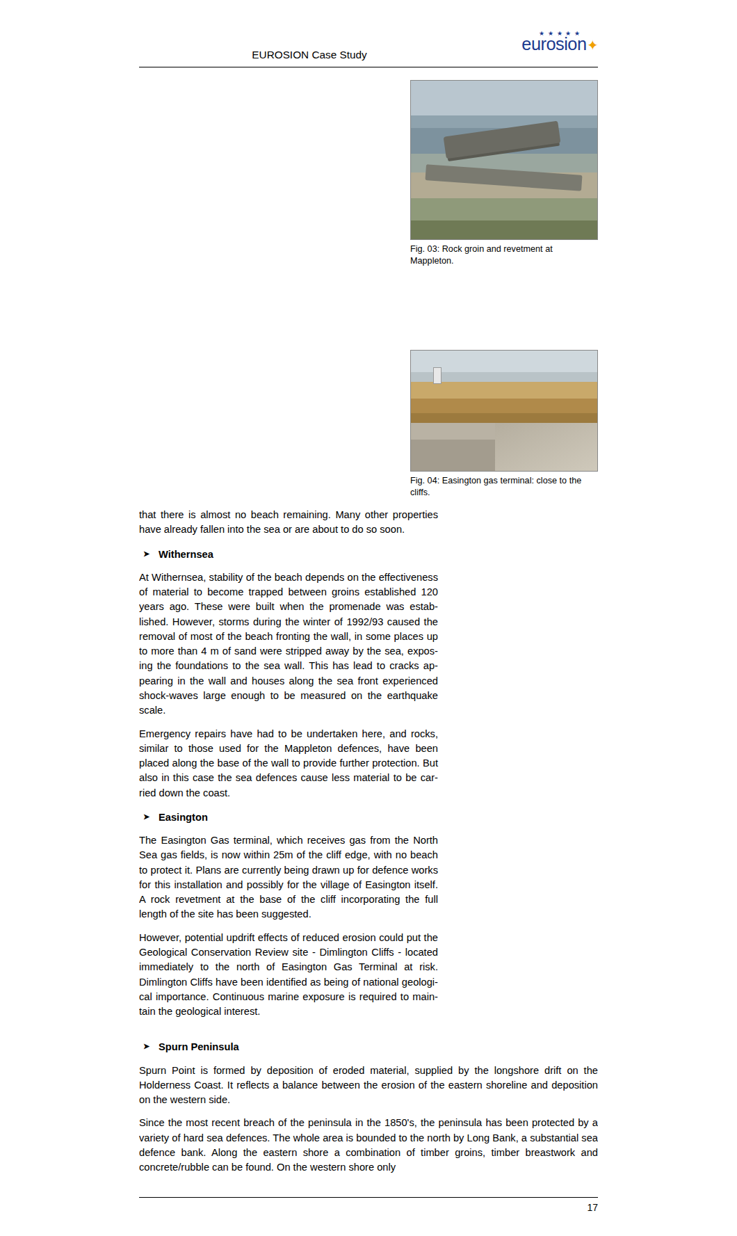EUROSION Case Study
★ ★ ★ ★ ★
eurosion✦
Fig. 03: Rock groin and revetment at Mappleton.
Fig. 04: Easington gas terminal: close to the cliffs.
that there is almost no beach remaining. Many other properties have already fallen into the sea or are about to do so soon.
Withernsea
At Withernsea, stability of the beach depends on the effectiveness of material to become trapped between groins established 120 years ago. These were built when the promenade was established. However, storms during the winter of 1992/93 caused the removal of most of the beach fronting the wall, in some places up to more than 4 m of sand were stripped away by the sea, exposing the foundations to the sea wall. This has lead to cracks appearing in the wall and houses along the sea front experienced shock-waves large enough to be measured on the earthquake scale.
Emergency repairs have had to be undertaken here, and rocks, similar to those used for the Mappleton defences, have been placed along the base of the wall to provide further protection. But also in this case the sea defences cause less material to be carried down the coast.
Easington
The Easington Gas terminal, which receives gas from the North Sea gas fields, is now within 25m of the cliff edge, with no beach to protect it. Plans are currently being drawn up for defence works for this installation and possibly for the village of Easington itself. A rock revetment at the base of the cliff incorporating the full length of the site has been suggested.
However, potential updrift effects of reduced erosion could put the Geological Conservation Review site - Dimlington Cliffs - located immediately to the north of Easington Gas Terminal at risk. Dimlington Cliffs have been identified as being of national geological importance. Continuous marine exposure is required to maintain the geological interest.
Spurn Peninsula
Spurn Point is formed by deposition of eroded material, supplied by the longshore drift on the Holderness Coast. It reflects a balance between the erosion of the eastern shoreline and deposition on the western side.
Since the most recent breach of the peninsula in the 1850's, the peninsula has been protected by a variety of hard sea defences. The whole area is bounded to the north by Long Bank, a substantial sea defence bank. Along the eastern shore a combination of timber groins, timber breastwork and concrete/rubble can be found. On the western shore only
17